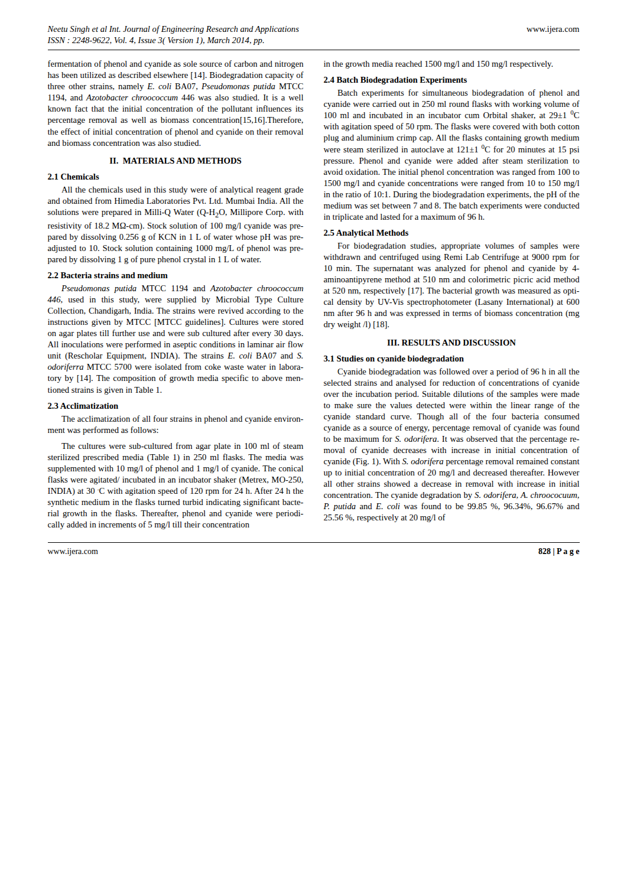Neetu Singh et al Int. Journal of Engineering Research and Applications www.ijera.com
ISSN : 2248-9622, Vol. 4, Issue 3( Version 1), March 2014, pp.
fermentation of phenol and cyanide as sole source of carbon and nitrogen has been utilized as described elsewhere [14]. Biodegradation capacity of three other strains, namely E. coli BA07, Pseudomonas putida MTCC 1194, and Azotobacter chroococcum 446 was also studied. It is a well known fact that the initial concentration of the pollutant influences its percentage removal as well as biomass concentration[15,16].Therefore, the effect of initial concentration of phenol and cyanide on their removal and biomass concentration was also studied.
II. Materials and Methods
2.1 Chemicals
All the chemicals used in this study were of analytical reagent grade and obtained from Himedia Laboratories Pvt. Ltd. Mumbai India. All the solutions were prepared in Milli-Q Water (Q-H2O, Millipore Corp. with resistivity of 18.2 MΩ-cm). Stock solution of 100 mg/l cyanide was prepared by dissolving 0.256 g of KCN in 1 L of water whose pH was pre-adjusted to 10. Stock solution containing 1000 mg/L of phenol was prepared by dissolving 1 g of pure phenol crystal in 1 L of water.
2.2 Bacteria strains and medium
Pseudomonas putida MTCC 1194 and Azotobacter chroococcum 446, used in this study, were supplied by Microbial Type Culture Collection, Chandigarh, India. The strains were revived according to the instructions given by MTCC [MTCC guidelines]. Cultures were stored on agar plates till further use and were sub cultured after every 30 days. All inoculations were performed in aseptic conditions in laminar air flow unit (Rescholar Equipment, INDIA). The strains E. coli BA07 and S. odoriferra MTCC 5700 were isolated from coke waste water in laboratory by [14]. The composition of growth media specific to above mentioned strains is given in Table 1.
2.3 Acclimatization
The acclimatization of all four strains in phenol and cyanide environment was performed as follows:
The cultures were sub-cultured from agar plate in 100 ml of steam sterilized prescribed media (Table 1) in 250 ml flasks. The media was supplemented with 10 mg/l of phenol and 1 mg/l of cyanide. The conical flasks were agitated/ incubated in an incubator shaker (Metrex, MO-250, INDIA) at 30 .C with agitation speed of 120 rpm for 24 h. After 24 h the synthetic medium in the flasks turned turbid indicating significant bacterial growth in the flasks. Thereafter, phenol and cyanide were periodically added in increments of 5 mg/l till their concentration
in the growth media reached 1500 mg/l and 150 mg/l respectively.
2.4 Batch Biodegradation Experiments
Batch experiments for simultaneous biodegradation of phenol and cyanide were carried out in 250 ml round flasks with working volume of 100 ml and incubated in an incubator cum Orbital shaker, at 29±1 0C with agitation speed of 50 rpm. The flasks were covered with both cotton plug and aluminium crimp cap. All the flasks containing growth medium were steam sterilized in autoclave at 121±1 0C for 20 minutes at 15 psi pressure. Phenol and cyanide were added after steam sterilization to avoid oxidation. The initial phenol concentration was ranged from 100 to 1500 mg/l and cyanide concentrations were ranged from 10 to 150 mg/l in the ratio of 10:1. During the biodegradation experiments, the pH of the medium was set between 7 and 8. The batch experiments were conducted in triplicate and lasted for a maximum of 96 h.
2.5 Analytical Methods
For biodegradation studies, appropriate volumes of samples were withdrawn and centrifuged using Remi Lab Centrifuge at 9000 rpm for 10 min. The supernatant was analyzed for phenol and cyanide by 4-aminoantipyrene method at 510 nm and colorimetric picric acid method at 520 nm, respectively [17]. The bacterial growth was measured as optical density by UV-Vis spectrophotometer (Lasany International) at 600 nm after 96 h and was expressed in terms of biomass concentration (mg dry weight /l) [18].
III. Results and Discussion
3.1 Studies on cyanide biodegradation
Cyanide biodegradation was followed over a period of 96 h in all the selected strains and analysed for reduction of concentrations of cyanide over the incubation period. Suitable dilutions of the samples were made to make sure the values detected were within the linear range of the cyanide standard curve. Though all of the four bacteria consumed cyanide as a source of energy, percentage removal of cyanide was found to be maximum for S. odorifera. It was observed that the percentage removal of cyanide decreases with increase in initial concentration of cyanide (Fig. 1). With S. odorifera percentage removal remained constant up to initial concentration of 20 mg/l and decreased thereafter. However all other strains showed a decrease in removal with increase in initial concentration. The cyanide degradation by S. odorifera, A. chroococuum, P. putida and E. coli was found to be 99.85 %, 96.34%, 96.67% and 25.56 %, respectively at 20 mg/l of
www.ijera.com 828 | P a g e